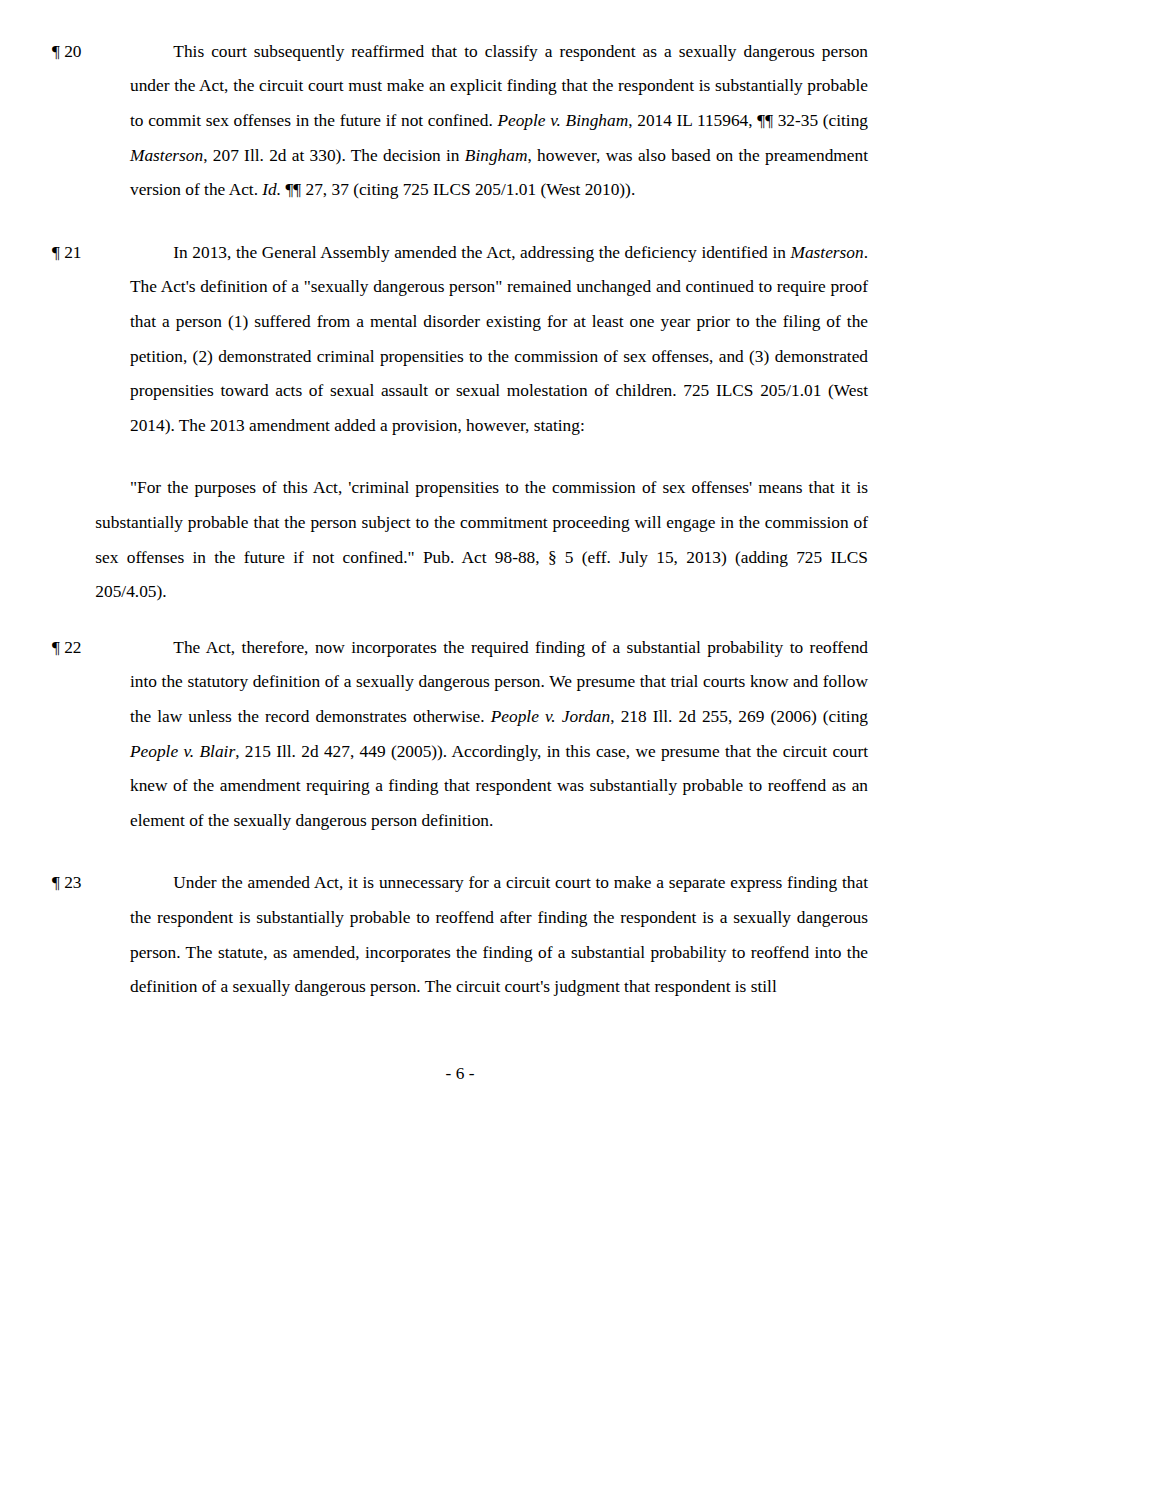¶ 20
This court subsequently reaffirmed that to classify a respondent as a sexually dangerous person under the Act, the circuit court must make an explicit finding that the respondent is substantially probable to commit sex offenses in the future if not confined. People v. Bingham, 2014 IL 115964, ¶¶ 32-35 (citing Masterson, 207 Ill. 2d at 330). The decision in Bingham, however, was also based on the preamendment version of the Act. Id. ¶¶ 27, 37 (citing 725 ILCS 205/1.01 (West 2010)).
¶ 21
In 2013, the General Assembly amended the Act, addressing the deficiency identified in Masterson. The Act's definition of a "sexually dangerous person" remained unchanged and continued to require proof that a person (1) suffered from a mental disorder existing for at least one year prior to the filing of the petition, (2) demonstrated criminal propensities to the commission of sex offenses, and (3) demonstrated propensities toward acts of sexual assault or sexual molestation of children. 725 ILCS 205/1.01 (West 2014). The 2013 amendment added a provision, however, stating:
"For the purposes of this Act, 'criminal propensities to the commission of sex offenses' means that it is substantially probable that the person subject to the commitment proceeding will engage in the commission of sex offenses in the future if not confined." Pub. Act 98-88, § 5 (eff. July 15, 2013) (adding 725 ILCS 205/4.05).
¶ 22
The Act, therefore, now incorporates the required finding of a substantial probability to reoffend into the statutory definition of a sexually dangerous person. We presume that trial courts know and follow the law unless the record demonstrates otherwise. People v. Jordan, 218 Ill. 2d 255, 269 (2006) (citing People v. Blair, 215 Ill. 2d 427, 449 (2005)). Accordingly, in this case, we presume that the circuit court knew of the amendment requiring a finding that respondent was substantially probable to reoffend as an element of the sexually dangerous person definition.
¶ 23
Under the amended Act, it is unnecessary for a circuit court to make a separate express finding that the respondent is substantially probable to reoffend after finding the respondent is a sexually dangerous person. The statute, as amended, incorporates the finding of a substantial probability to reoffend into the definition of a sexually dangerous person. The circuit court's judgment that respondent is still
- 6 -